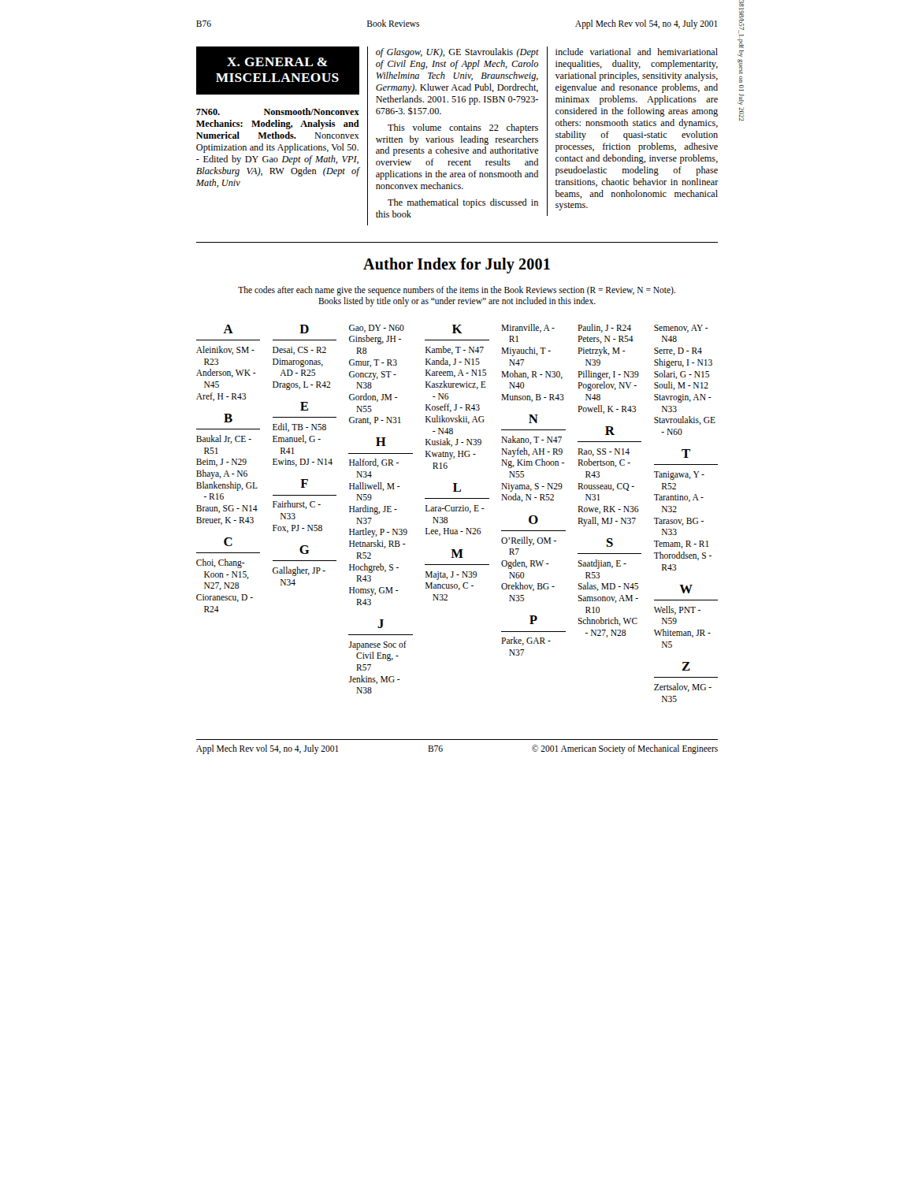B76
Book Reviews
Appl Mech Rev vol 54, no 4, July 2001
X. GENERAL &
MISCELLANEOUS
7N60. Nonsmooth/Nonconvex Mechanics: Modeling, Analysis and Numerical Methods. Nonconvex Optimization and its Applications, Vol 50. - Edited by DY Gao Dept of Math, VPI, Blacksburg VA), RW Ogden (Dept of Math, Univ
of Glasgow, UK), GE Stavroulakis (Dept of Civil Eng, Inst of Appl Mech, Carolo Wilhelmina Tech Univ, Braunschweig, Germany). Kluwer Acad Publ, Dordrecht, Netherlands. 2001. 516 pp. ISBN 0-7923-6786-3. $157.00.
This volume contains 22 chapters written by various leading researchers and presents a cohesive and authoritative overview of recent results and applications in the area of nonsmooth and nonconvex mechanics.
The mathematical topics discussed in this book
include variational and hemivariational inequalities, duality, complementarity, variational principles, sensitivity analysis, eigenvalue and resonance problems, and minimax problems. Applications are considered in the following areas among others: nonsmooth statics and dynamics, stability of quasi-static evolution processes, friction problems, adhesive contact and debonding, inverse problems, pseudoelastic modeling of phase transitions, chaotic behavior in nonlinear beams, and nonholonomic mechanical systems.
Author Index for July 2001
The codes after each name give the sequence numbers of the items in the Book Reviews section (R = Review, N = Note).
Books listed by title only or as “under review” are not included in this index.
A
Aleinikov, SM - R23
Anderson, WK - N45
Aref, H - R43
B
Baukal Jr, CE - R51
Beim, J - N29
Bhaya, A - N6
Blankenship, GL - R16
Braun, SG - N14
Breuer, K - R43
C
Choi, Chang-Koon - N15, N27, N28
Cioranescu, D - R24
D
Desai, CS - R2
Dimarogonas, AD - R25
Dragos, L - R42
E
Edil, TB - N58
Emanuel, G - R41
Ewins, DJ - N14
F
Fairhurst, C - N33
Fox, PJ - N58
G
Gallagher, JP - N34
Gao, DY - N60
Ginsberg, JH - R8
Gmur, T - R3
Gonczy, ST - N38
Gordon, JM - N55
Grant, P - N31
H
Halford, GR - N34
Halliwell, M - N59
Harding, JE - N37
Hartley, P - N39
Hetnarski, RB - R52
Hochgreb, S - R43
Homsy, GM - R43
J
Japanese Soc of Civil Eng, - R57
Jenkins, MG - N38
K
Kambe, T - N47
Kanda, J - N15
Kareem, A - N15
Kaszkurewicz, E - N6
Koseff, J - R43
Kulikovskii, AG - N48
Kusiak, J - N39
Kwatny, HG - R16
L
Lara-Curzio, E - N38
Lee, Hua - N26
M
Majta, J - N39
Mancuso, C - N32
Miranville, A - R1
Miyauchi, T - N47
Mohan, R - N30, N40
Munson, B - R43
N
Nakano, T - N47
Nayfeh, AH - R9
Ng, Kim Choon - N55
Niyama, S - N29
Noda, N - R52
O
O’Reilly, OM - R7
Ogden, RW - N60
Orekhov, BG - N35
P
Parke, GAR - N37
Paulin, J - R24
Peters, N - R54
Pietrzyk, M - N39
Pillinger, I - N39
Pogorelov, NV - N48
Powell, K - R43
R
Rao, SS - N14
Robertson, C - R43
Rousseau, CQ - N31
Rowe, RK - N36
Ryall, MJ - N37
S
Saatdjian, E - R53
Salas, MD - N45
Samsonov, AM - R10
Schnobrich, WC - N27, N28
Semenov, AY - N48
Serre, D - R4
Shigeru, I - N13
Solari, G - N15
Souli, M - N12
Stavrogin, AN - N33
Stavroulakis, GE - N60
T
Tanigawa, Y - R52
Tarantino, A - N32
Tarasov, BG - N33
Temam, R - R1
Thoroddsen, S - R43
W
Wells, PNT - N59
Whiteman, JR - N5
Z
Zertsalov, MG - N35
Appl Mech Rev vol 54, no 4, July 2001
B76
© 2001 American Society of Mechanical Engineers
Downloaded from http://asmedigitalcollection.asme.org/appliedmechanicsreviews/article-pdf/54/4/B73/5438198/b57_1.pdf by guest on 01 July 2022